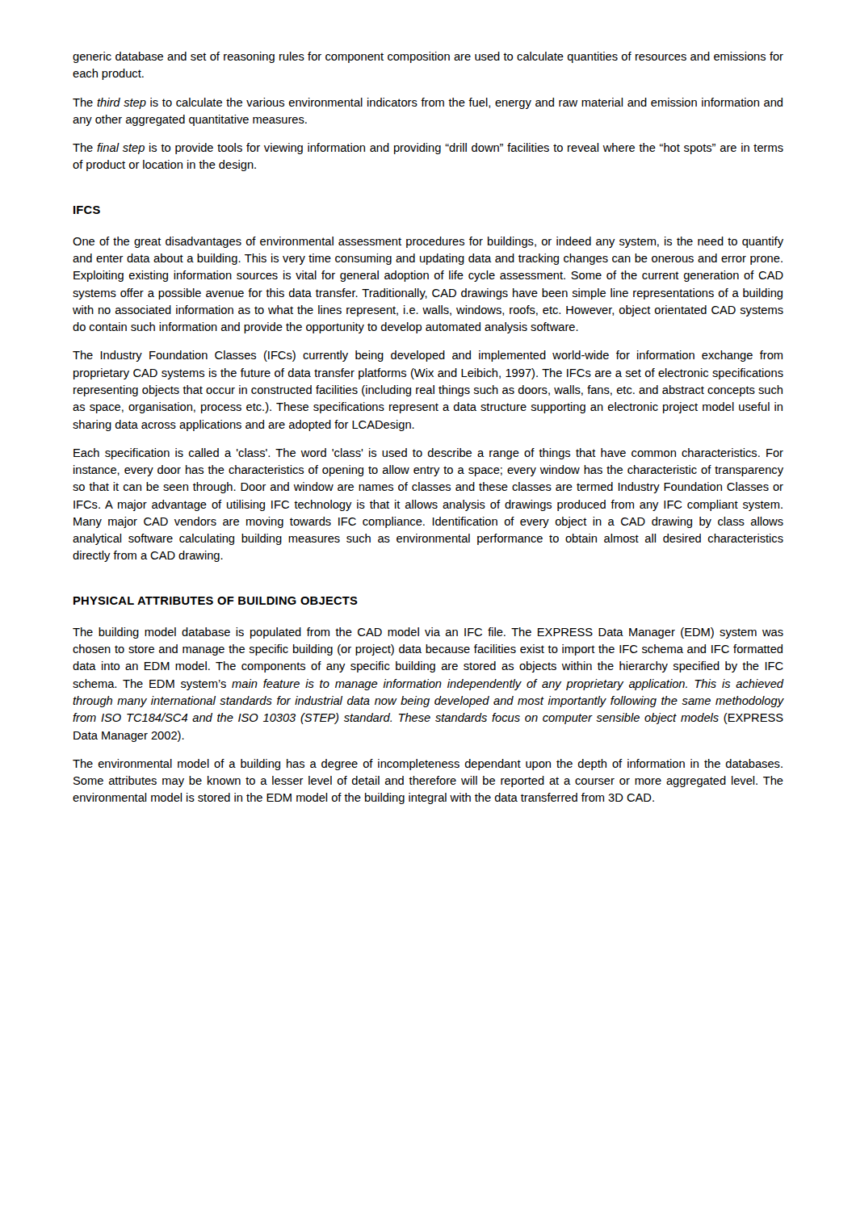generic database and set of reasoning rules for component composition are used to calculate quantities of resources and emissions for each product.
The third step is to calculate the various environmental indicators from the fuel, energy and raw material and emission information and any other aggregated quantitative measures.
The final step is to provide tools for viewing information and providing “drill down” facilities to reveal where the “hot spots” are in terms of product or location in the design.
IFCS
One of the great disadvantages of environmental assessment procedures for buildings, or indeed any system, is the need to quantify and enter data about a building. This is very time consuming and updating data and tracking changes can be onerous and error prone. Exploiting existing information sources is vital for general adoption of life cycle assessment. Some of the current generation of CAD systems offer a possible avenue for this data transfer. Traditionally, CAD drawings have been simple line representations of a building with no associated information as to what the lines represent, i.e. walls, windows, roofs, etc. However, object orientated CAD systems do contain such information and provide the opportunity to develop automated analysis software.
The Industry Foundation Classes (IFCs) currently being developed and implemented world-wide for information exchange from proprietary CAD systems is the future of data transfer platforms (Wix and Leibich, 1997). The IFCs are a set of electronic specifications representing objects that occur in constructed facilities (including real things such as doors, walls, fans, etc. and abstract concepts such as space, organisation, process etc.). These specifications represent a data structure supporting an electronic project model useful in sharing data across applications and are adopted for LCADesign.
Each specification is called a 'class'. The word 'class' is used to describe a range of things that have common characteristics. For instance, every door has the characteristics of opening to allow entry to a space; every window has the characteristic of transparency so that it can be seen through. Door and window are names of classes and these classes are termed Industry Foundation Classes or IFCs. A major advantage of utilising IFC technology is that it allows analysis of drawings produced from any IFC compliant system. Many major CAD vendors are moving towards IFC compliance. Identification of every object in a CAD drawing by class allows analytical software calculating building measures such as environmental performance to obtain almost all desired characteristics directly from a CAD drawing.
PHYSICAL ATTRIBUTES OF BUILDING OBJECTS
The building model database is populated from the CAD model via an IFC file. The EXPRESS Data Manager (EDM) system was chosen to store and manage the specific building (or project) data because facilities exist to import the IFC schema and IFC formatted data into an EDM model. The components of any specific building are stored as objects within the hierarchy specified by the IFC schema. The EDM system’s main feature is to manage information independently of any proprietary application. This is achieved through many international standards for industrial data now being developed and most importantly following the same methodology from ISO TC184/SC4 and the ISO 10303 (STEP) standard. These standards focus on computer sensible object models (EXPRESS Data Manager 2002).
The environmental model of a building has a degree of incompleteness dependant upon the depth of information in the databases. Some attributes may be known to a lesser level of detail and therefore will be reported at a courser or more aggregated level. The environmental model is stored in the EDM model of the building integral with the data transferred from 3D CAD.